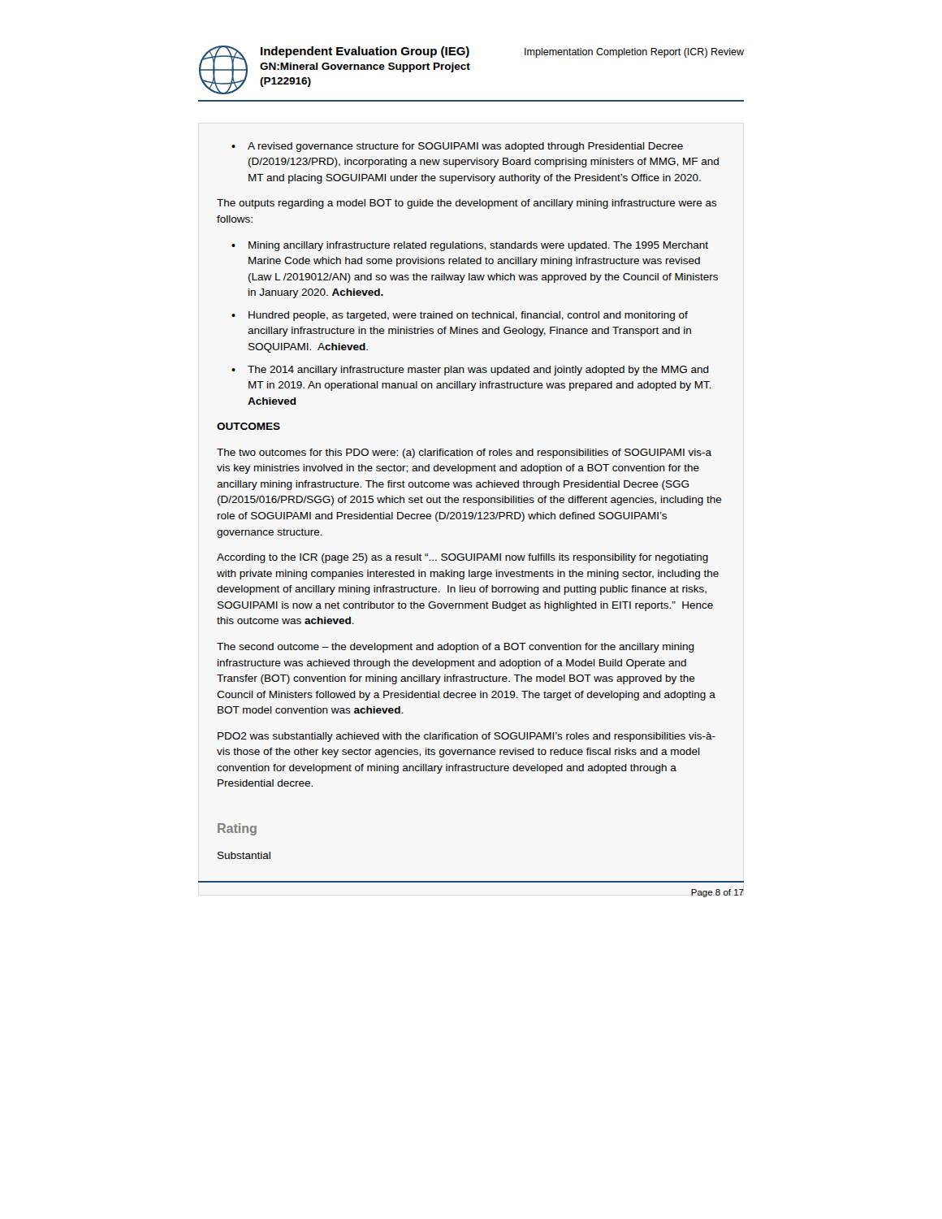Independent Evaluation Group (IEG)
GN:Mineral Governance Support Project (P122916)
Implementation Completion Report (ICR) Review
A revised governance structure for SOGUIPAMI was adopted through Presidential Decree (D/2019/123/PRD), incorporating a new supervisory Board comprising ministers of MMG, MF and MT and placing SOGUIPAMI under the supervisory authority of the President’s Office in 2020.
The outputs regarding a model BOT to guide the development of ancillary mining infrastructure were as follows:
Mining ancillary infrastructure related regulations, standards were updated. The 1995 Merchant Marine Code which had some provisions related to ancillary mining infrastructure was revised (Law L /2019012/AN) and so was the railway law which was approved by the Council of Ministers in January 2020. Achieved.
Hundred people, as targeted, were trained on technical, financial, control and monitoring of ancillary infrastructure in the ministries of Mines and Geology, Finance and Transport and in SOQUIPAMI. Achieved.
The 2014 ancillary infrastructure master plan was updated and jointly adopted by the MMG and MT in 2019. An operational manual on ancillary infrastructure was prepared and adopted by MT. Achieved
OUTCOMES
The two outcomes for this PDO were: (a) clarification of roles and responsibilities of SOGUIPAMI vis-a vis key ministries involved in the sector; and development and adoption of a BOT convention for the ancillary mining infrastructure. The first outcome was achieved through Presidential Decree (SGG (D/2015/016/PRD/SGG) of 2015 which set out the responsibilities of the different agencies, including the role of SOGUIPAMI and Presidential Decree (D/2019/123/PRD) which defined SOGUIPAMI’s governance structure.
According to the ICR (page 25) as a result “... SOGUIPAMI now fulfills its responsibility for negotiating with private mining companies interested in making large investments in the mining sector, including the development of ancillary mining infrastructure. In lieu of borrowing and putting public finance at risks, SOGUIPAMI is now a net contributor to the Government Budget as highlighted in EITI reports.” Hence this outcome was achieved.
The second outcome – the development and adoption of a BOT convention for the ancillary mining infrastructure was achieved through the development and adoption of a Model Build Operate and Transfer (BOT) convention for mining ancillary infrastructure. The model BOT was approved by the Council of Ministers followed by a Presidential decree in 2019. The target of developing and adopting a BOT model convention was achieved.
PDO2 was substantially achieved with the clarification of SOGUIPAMI’s roles and responsibilities vis-à-vis those of the other key sector agencies, its governance revised to reduce fiscal risks and a model convention for development of mining ancillary infrastructure developed and adopted through a Presidential decree.
Rating
Substantial
Page 8 of 17